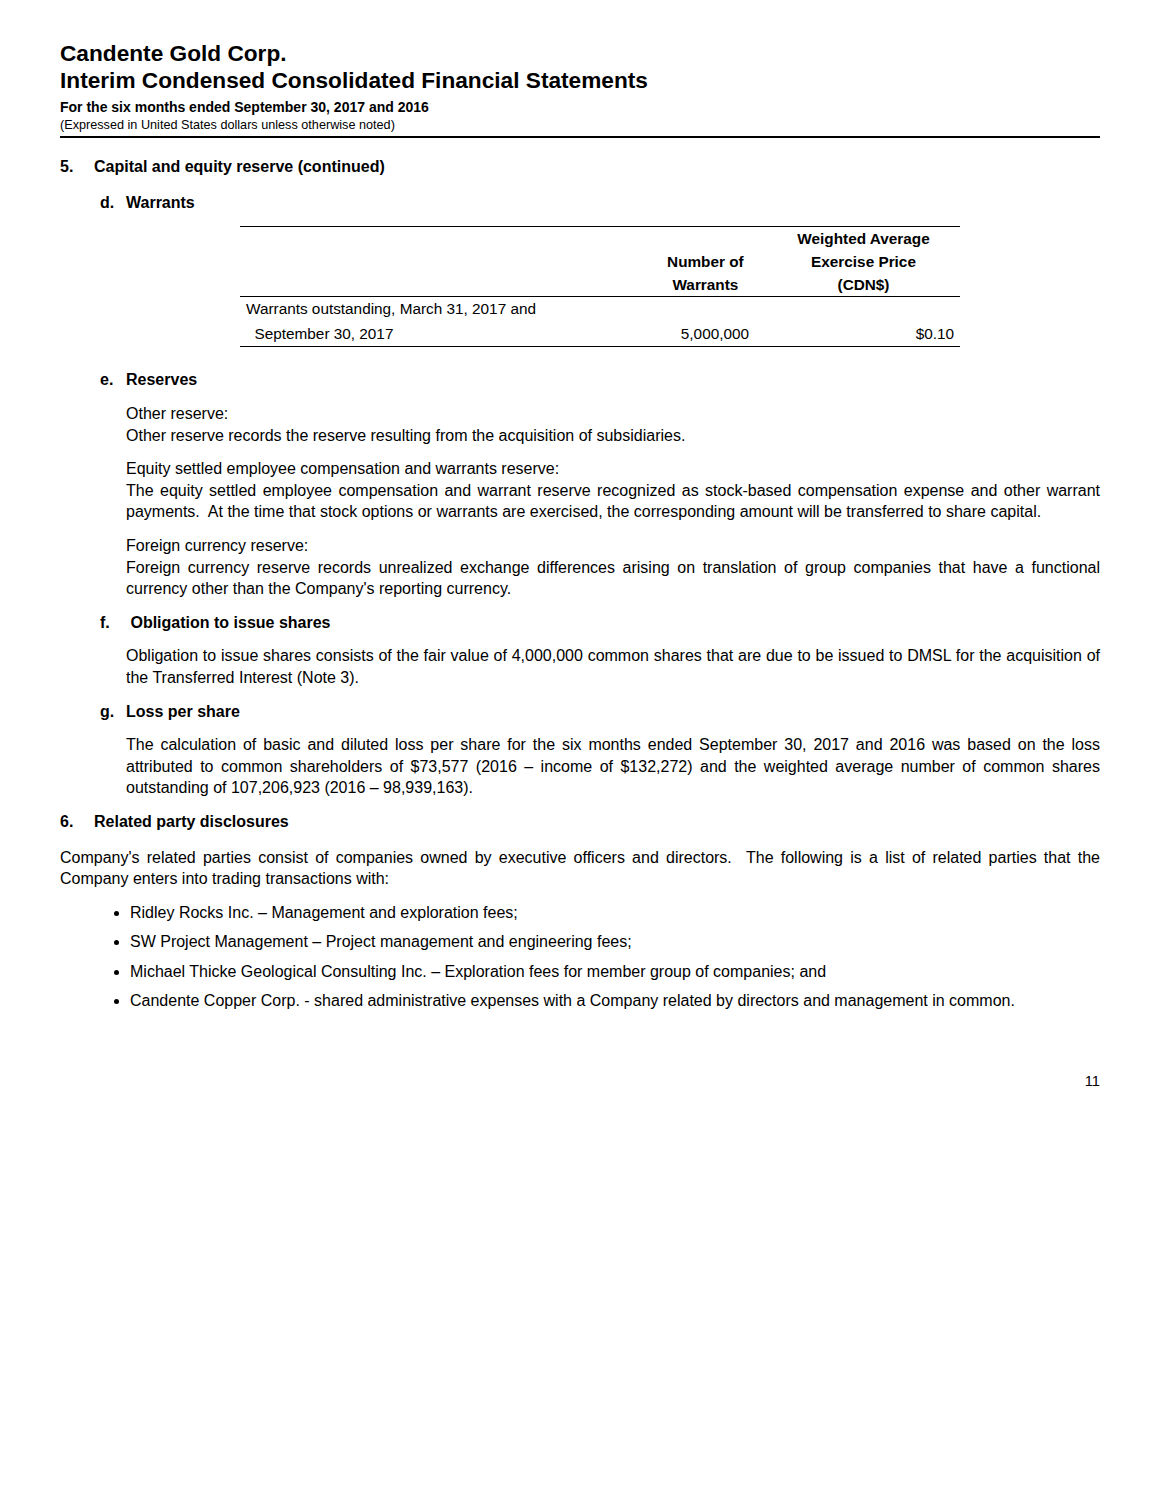Candente Gold Corp.
Interim Condensed Consolidated Financial Statements
For the six months ended September 30, 2017 and 2016
(Expressed in United States dollars unless otherwise noted)
5. Capital and equity reserve (continued)
d. Warrants
| | | Weighted Average |
| --- | --- | --- |
| | Number of | Exercise Price |
| | Warrants | (CDN$) |
| Warrants outstanding, March 31, 2017 and | | |
| September 30, 2017 | 5,000,000 | $0.10 |
e. Reserves
Other reserve:
Other reserve records the reserve resulting from the acquisition of subsidiaries.
Equity settled employee compensation and warrants reserve:
The equity settled employee compensation and warrant reserve recognized as stock-based compensation expense and other warrant payments. At the time that stock options or warrants are exercised, the corresponding amount will be transferred to share capital.
Foreign currency reserve:
Foreign currency reserve records unrealized exchange differences arising on translation of group companies that have a functional currency other than the Company's reporting currency.
f. Obligation to issue shares
Obligation to issue shares consists of the fair value of 4,000,000 common shares that are due to be issued to DMSL for the acquisition of the Transferred Interest (Note 3).
g. Loss per share
The calculation of basic and diluted loss per share for the six months ended September 30, 2017 and 2016 was based on the loss attributed to common shareholders of $73,577 (2016 – income of $132,272) and the weighted average number of common shares outstanding of 107,206,923 (2016 – 98,939,163).
6. Related party disclosures
Company's related parties consist of companies owned by executive officers and directors. The following is a list of related parties that the Company enters into trading transactions with:
Ridley Rocks Inc. – Management and exploration fees;
SW Project Management – Project management and engineering fees;
Michael Thicke Geological Consulting Inc. – Exploration fees for member group of companies; and
Candente Copper Corp. - shared administrative expenses with a Company related by directors and management in common.
11